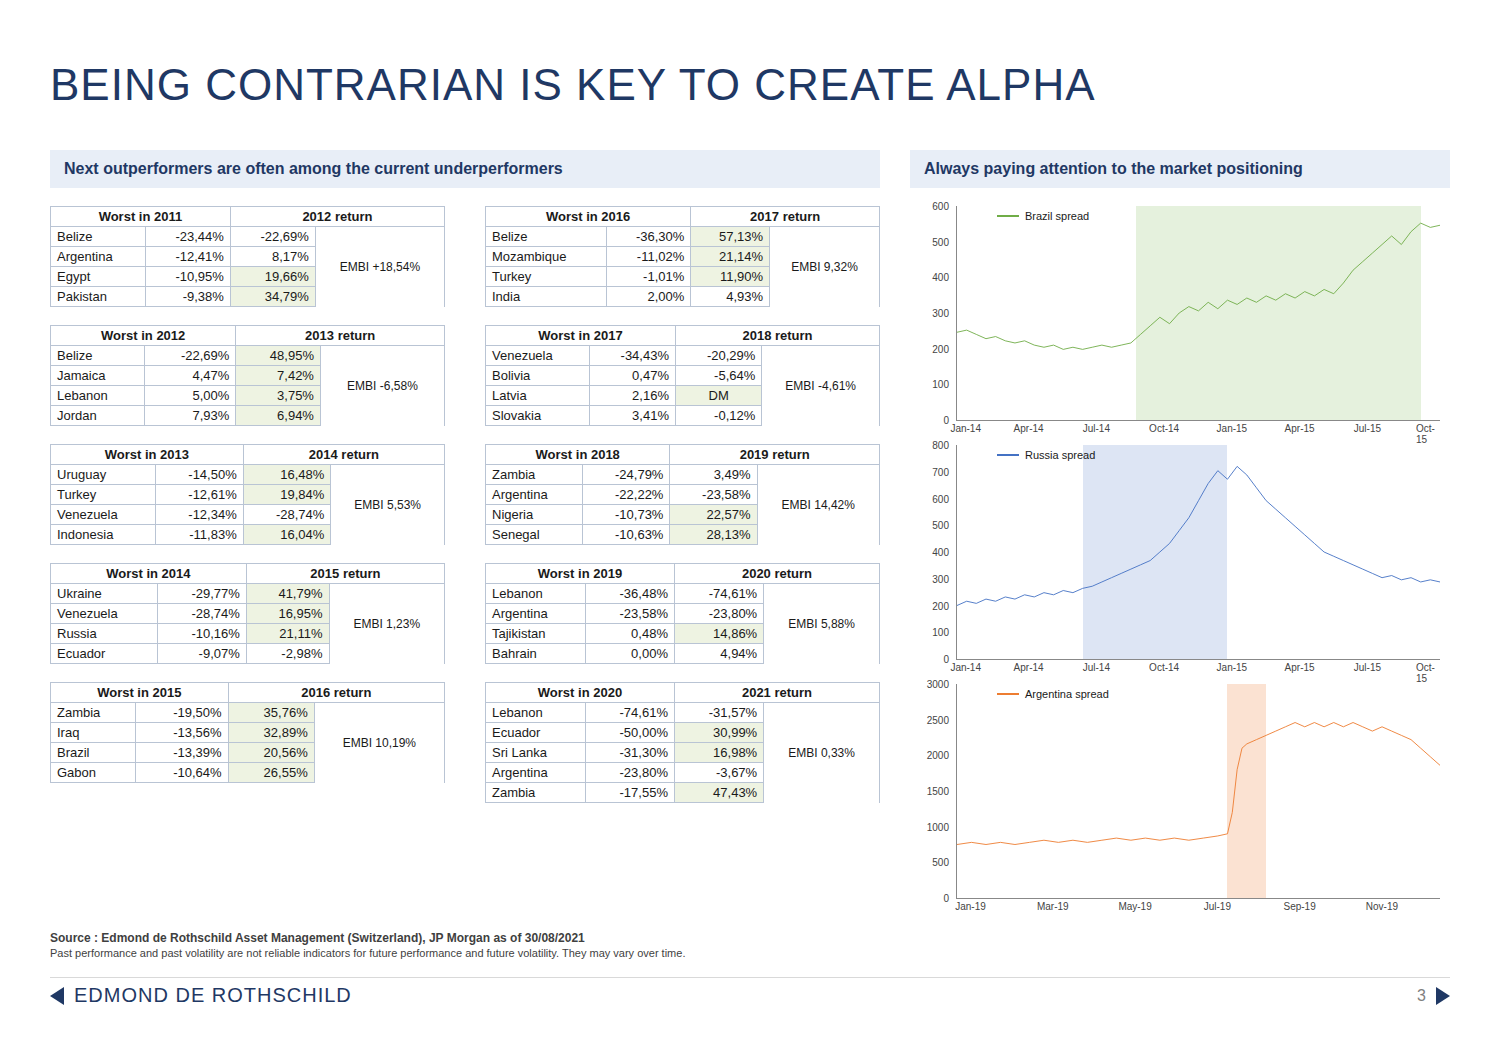BEING CONTRARIAN IS KEY TO CREATE ALPHA
Next outperformers are often among the current underperformers
| Worst in 2011 | 2012 return |
| --- | --- |
| Belize | -23,44% | -22,69% | EMBI +18,54% |
| Argentina | -12,41% | 8,17% |
| Egypt | -10,95% | 19,66% |
| Pakistan | -9,38% | 34,79% |
| Worst in 2012 | 2013 return |
| --- | --- |
| Belize | -22,69% | 48,95% | EMBI -6,58% |
| Jamaica | 4,47% | 7,42% |
| Lebanon | 5,00% | 3,75% |
| Jordan | 7,93% | 6,94% |
| Worst in 2013 | 2014 return |
| --- | --- |
| Uruguay | -14,50% | 16,48% | EMBI 5,53% |
| Turkey | -12,61% | 19,84% |
| Venezuela | -12,34% | -28,74% |
| Indonesia | -11,83% | 16,04% |
| Worst in 2014 | 2015 return |
| --- | --- |
| Ukraine | -29,77% | 41,79% | EMBI 1,23% |
| Venezuela | -28,74% | 16,95% |
| Russia | -10,16% | 21,11% |
| Ecuador | -9,07% | -2,98% |
| Worst in 2015 | 2016 return |
| --- | --- |
| Zambia | -19,50% | 35,76% | EMBI 10,19% |
| Iraq | -13,56% | 32,89% |
| Brazil | -13,39% | 20,56% |
| Gabon | -10,64% | 26,55% |
| Worst in 2016 | 2017 return |
| --- | --- |
| Belize | -36,30% | 57,13% | EMBI 9,32% |
| Mozambique | -11,02% | 21,14% |
| Turkey | -1,01% | 11,90% |
| India | 2,00% | 4,93% |
| Worst in 2017 | 2018 return |
| --- | --- |
| Venezuela | -34,43% | -20,29% | EMBI -4,61% |
| Bolivia | 0,47% | -5,64% |
| Latvia | 2,16% | DM |
| Slovakia | 3,41% | -0,12% |
| Worst in 2018 | 2019 return |
| --- | --- |
| Zambia | -24,79% | 3,49% | EMBI 14,42% |
| Argentina | -22,22% | -23,58% |
| Nigeria | -10,73% | 22,57% |
| Senegal | -10,63% | 28,13% |
| Worst in 2019 | 2020 return |
| --- | --- |
| Lebanon | -36,48% | -74,61% | EMBI 5,88% |
| Argentina | -23,58% | -23,80% |
| Tajikistan | 0,48% | 14,86% |
| Bahrain | 0,00% | 4,94% |
| Worst in 2020 | 2021 return |
| --- | --- |
| Lebanon | -74,61% | -31,57% | EMBI 0,33% |
| Ecuador | -50,00% | 30,99% |
| Sri Lanka | -31,30% | 16,98% |
| Argentina | -23,80% | -3,67% |
| Zambia | -17,55% | 47,43% |
Always paying attention to the market positioning
600 500 400 300 200 100 0
Brazil spread
Jan-14 Apr-14 Jul-14 Oct-14 Jan-15 Apr-15 Jul-15 Oct-15
800 700 600 500 400 300 200 100 0
Russia spread
Jan-14 Apr-14 Jul-14 Oct-14 Jan-15 Apr-15 Jul-15 Oct-15
3000 2500 2000 1500 1000 500 0
Argentina spread
Jan-19 Mar-19 May-19 Jul-19 Sep-19 Nov-19
Source : Edmond de Rothschild Asset Management (Switzerland), JP Morgan as of 30/08/2021
Past performance and past volatility are not reliable indicators for future performance and future volatility. They may vary over time.
EDMOND DE ROTHSCHILD
3